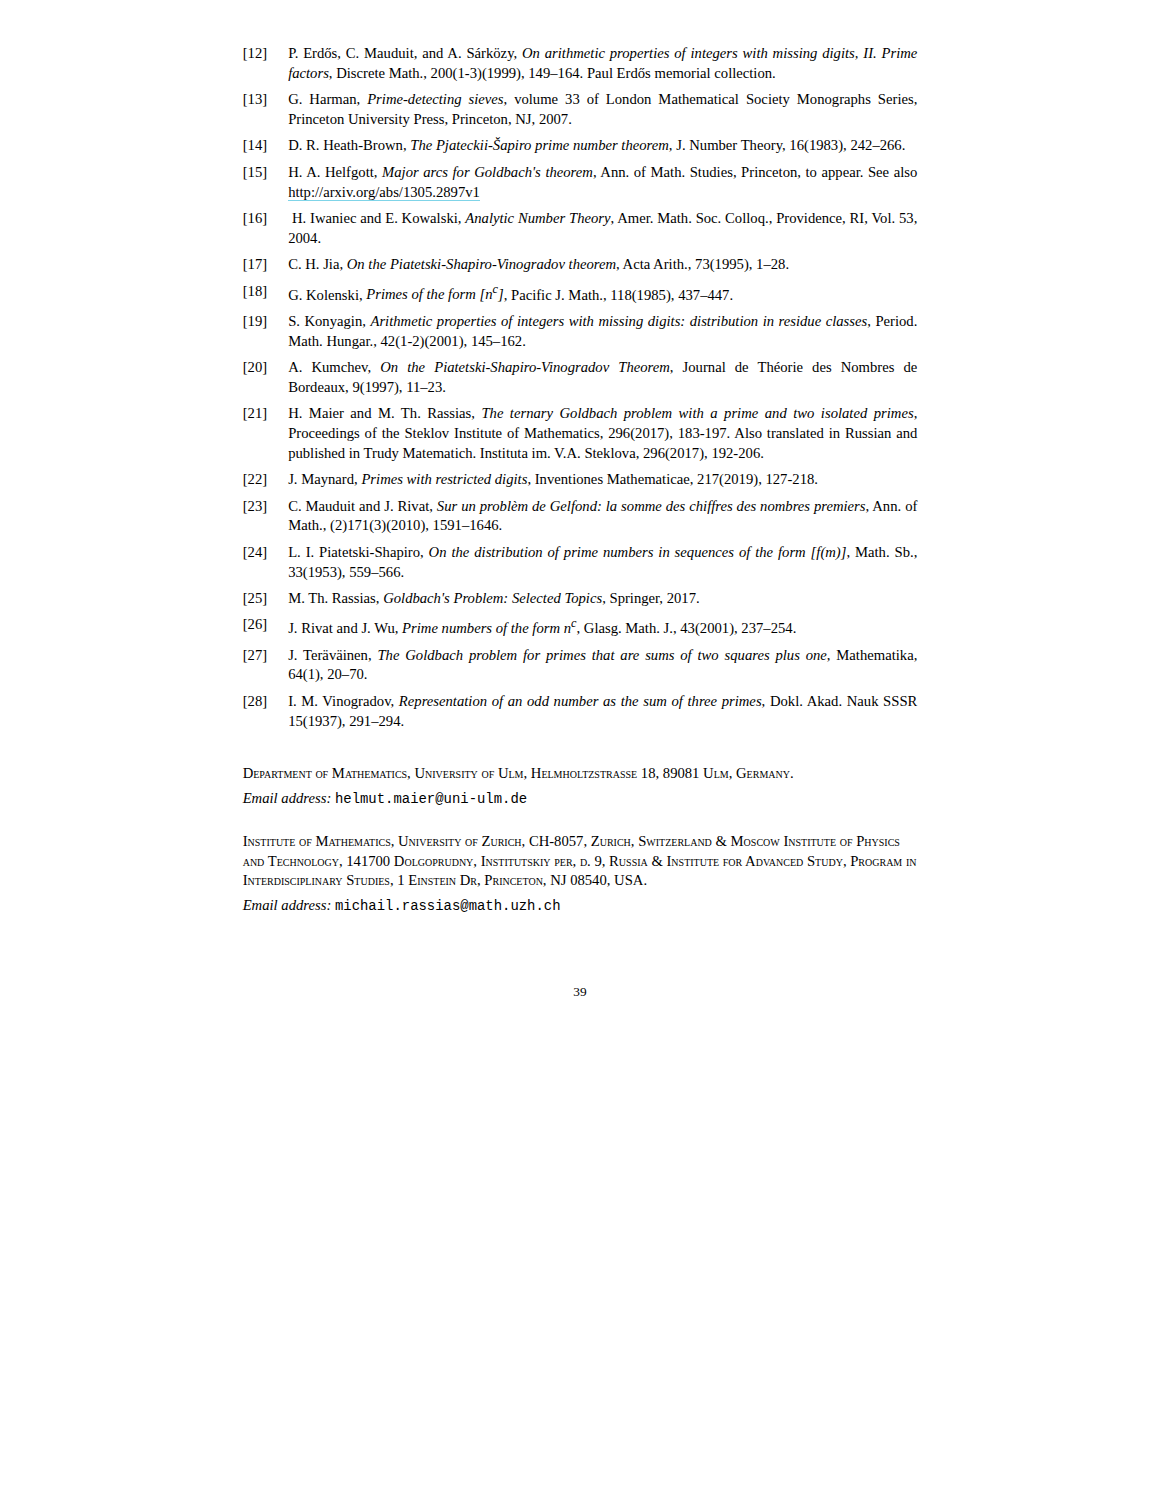[12] P. Erdős, C. Mauduit, and A. Sárközy, On arithmetic properties of integers with missing digits, II. Prime factors, Discrete Math., 200(1-3)(1999), 149–164. Paul Erdős memorial collection.
[13] G. Harman, Prime-detecting sieves, volume 33 of London Mathematical Society Monographs Series, Princeton University Press, Princeton, NJ, 2007.
[14] D. R. Heath-Brown, The Pjateckii-Šapiro prime number theorem, J. Number Theory, 16(1983), 242–266.
[15] H. A. Helfgott, Major arcs for Goldbach's theorem, Ann. of Math. Studies, Princeton, to appear. See also http://arxiv.org/abs/1305.2897v1
[16] H. Iwaniec and E. Kowalski, Analytic Number Theory, Amer. Math. Soc. Colloq., Providence, RI, Vol. 53, 2004.
[17] C. H. Jia, On the Piatetski-Shapiro-Vinogradov theorem, Acta Arith., 73(1995), 1–28.
[18] G. Kolenski, Primes of the form [nc], Pacific J. Math., 118(1985), 437–447.
[19] S. Konyagin, Arithmetic properties of integers with missing digits: distribution in residue classes, Period. Math. Hungar., 42(1-2)(2001), 145–162.
[20] A. Kumchev, On the Piatetski-Shapiro-Vinogradov Theorem, Journal de Théorie des Nombres de Bordeaux, 9(1997), 11–23.
[21] H. Maier and M. Th. Rassias, The ternary Goldbach problem with a prime and two isolated primes, Proceedings of the Steklov Institute of Mathematics, 296(2017), 183-197. Also translated in Russian and published in Trudy Matematich. Instituta im. V.A. Steklova, 296(2017), 192-206.
[22] J. Maynard, Primes with restricted digits, Inventiones Mathematicae, 217(2019), 127-218.
[23] C. Mauduit and J. Rivat, Sur un problèm de Gelfond: la somme des chiffres des nombres premiers, Ann. of Math., (2)171(3)(2010), 1591–1646.
[24] L. I. Piatetski-Shapiro, On the distribution of prime numbers in sequences of the form [f(m)], Math. Sb., 33(1953), 559–566.
[25] M. Th. Rassias, Goldbach's Problem: Selected Topics, Springer, 2017.
[26] J. Rivat and J. Wu, Prime numbers of the form nc, Glasg. Math. J., 43(2001), 237–254.
[27] J. Teräväinen, The Goldbach problem for primes that are sums of two squares plus one, Mathematika, 64(1), 20–70.
[28] I. M. Vinogradov, Representation of an odd number as the sum of three primes, Dokl. Akad. Nauk SSSR 15(1937), 291–294.
Department of Mathematics, University of Ulm, Helmholtzstrasse 18, 89081 Ulm, Germany.
Email address: helmut.maier@uni-ulm.de
Institute of Mathematics, University of Zurich, CH-8057, Zurich, Switzerland & Moscow Institute of Physics and Technology, 141700 Dolgoprudny, Institutskiy per, d. 9, Russia & Institute for Advanced Study, Program in Interdisciplinary Studies, 1 Einstein Dr, Princeton, NJ 08540, USA.
Email address: michail.rassias@math.uzh.ch
39